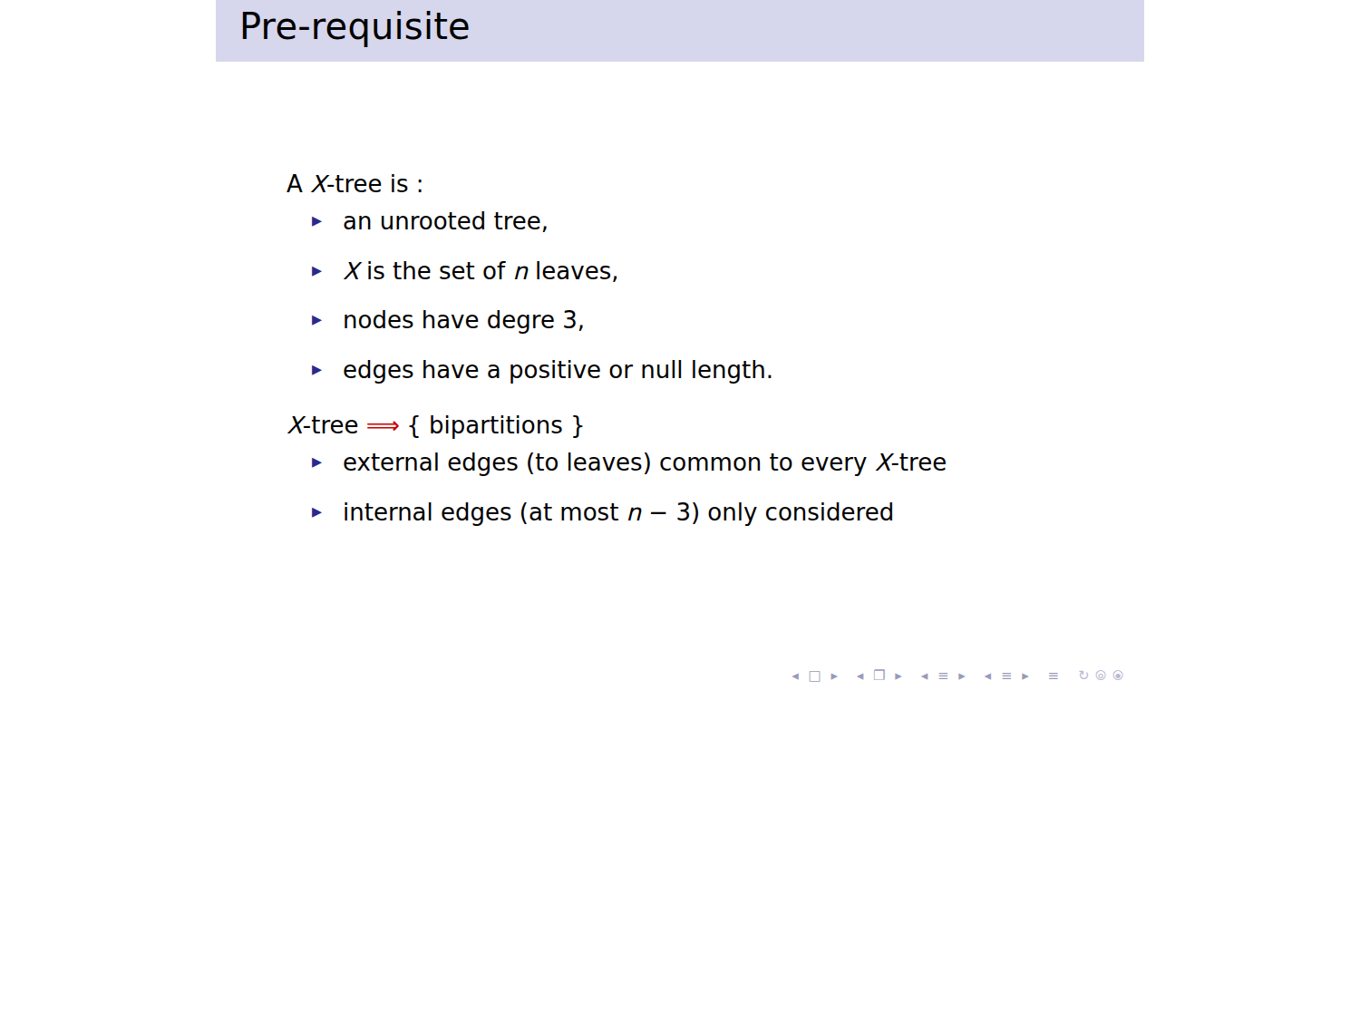Pre-requisite
A X-tree is :
an unrooted tree,
X is the set of n leaves,
nodes have degre 3,
edges have a positive or null length.
X-tree ⟹ { bipartitions }
external edges (to leaves) common to every X-tree
internal edges (at most n − 3) only considered
◂ □ ▸ ◂ ❐ ▸ ◂ ≡ ▸ ◂ ≡ ▸ ≡ ↻ ⦾ ⦿